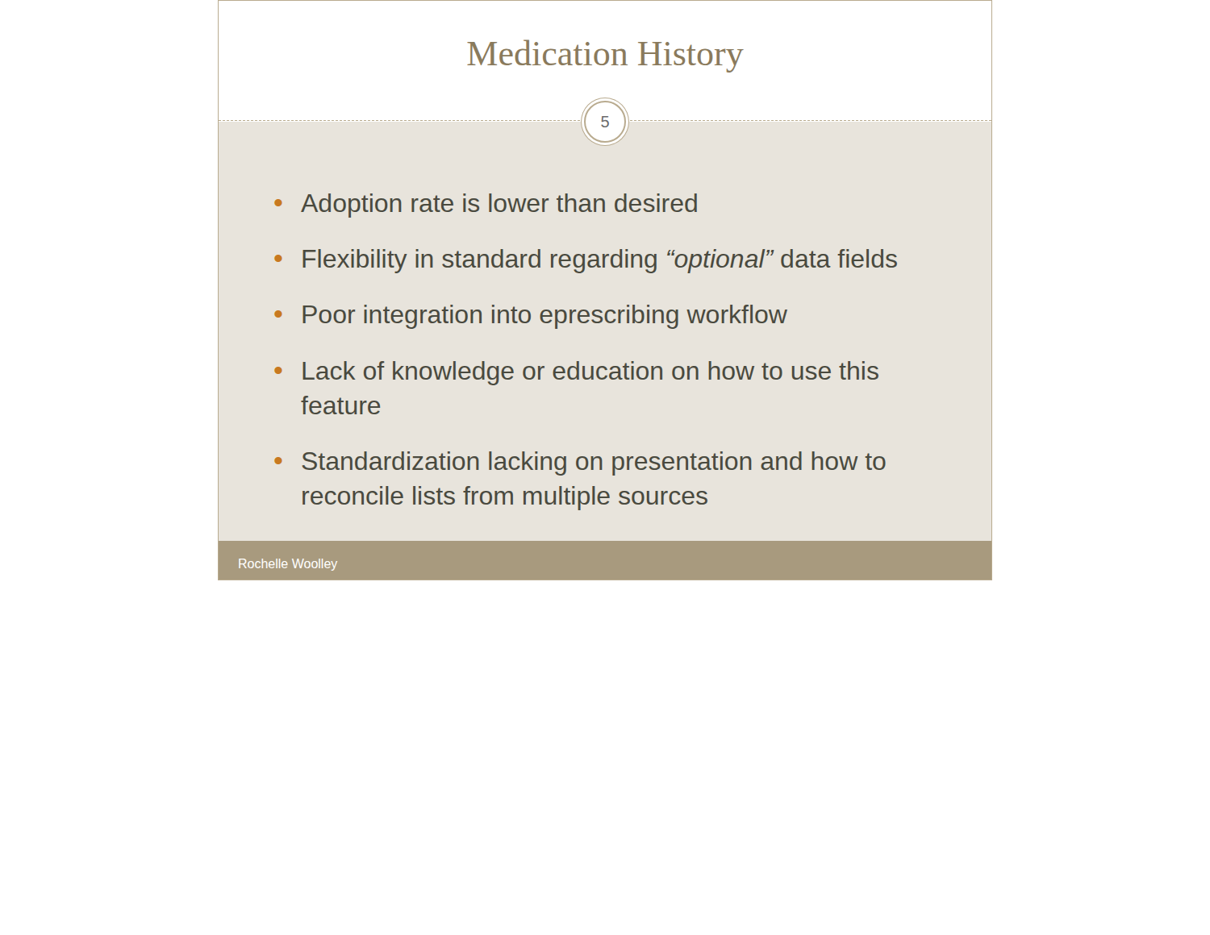Medication History
5
Adoption rate is lower than desired
Flexibility in standard regarding “optional” data fields
Poor integration into eprescribing workflow
Lack of knowledge or education on how to use this feature
Standardization lacking on presentation and how to reconcile lists from multiple sources
Rochelle Woolley